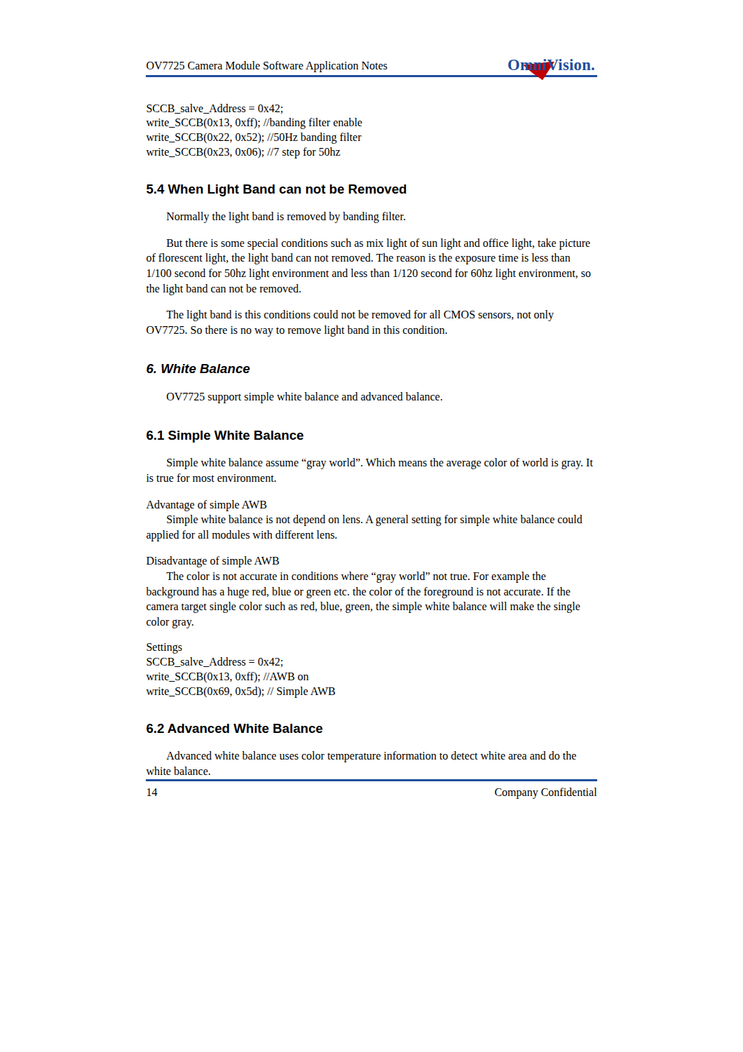OV7725 Camera Module Software Application Notes
Omni Vision.
SCCB_salve_Address = 0x42;
write_SCCB(0x13, 0xff); //banding filter enable
write_SCCB(0x22, 0x52); //50Hz banding filter
write_SCCB(0x23, 0x06); //7 step for 50hz
5.4 When Light Band can not be Removed
Normally the light band is removed by banding filter.
But there is some special conditions such as mix light of sun light and office light, take picture of florescent light, the light band can not removed. The reason is the exposure time is less than 1/100 second for 50hz light environment and less than 1/120 second for 60hz light environment, so the light band can not be removed.
The light band is this conditions could not be removed for all CMOS sensors, not only OV7725. So there is no way to remove light band in this condition.
6. White Balance
OV7725 support simple white balance and advanced balance.
6.1 Simple White Balance
Simple white balance assume “gray world”. Which means the average color of world is gray. It is true for most environment.
Advantage of simple AWB
Simple white balance is not depend on lens. A general setting for simple white balance could applied for all modules with different lens.
Disadvantage of simple AWB
The color is not accurate in conditions where “gray world” not true. For example the background has a huge red, blue or green etc. the color of the foreground is not accurate. If the camera target single color such as red, blue, green, the simple white balance will make the single color gray.
Settings
SCCB_salve_Address = 0x42;
write_SCCB(0x13, 0xff); //AWB on
write_SCCB(0x69, 0x5d); // Simple AWB
6.2 Advanced White Balance
Advanced white balance uses color temperature information to detect white area and do the white balance.
14
Company Confidential